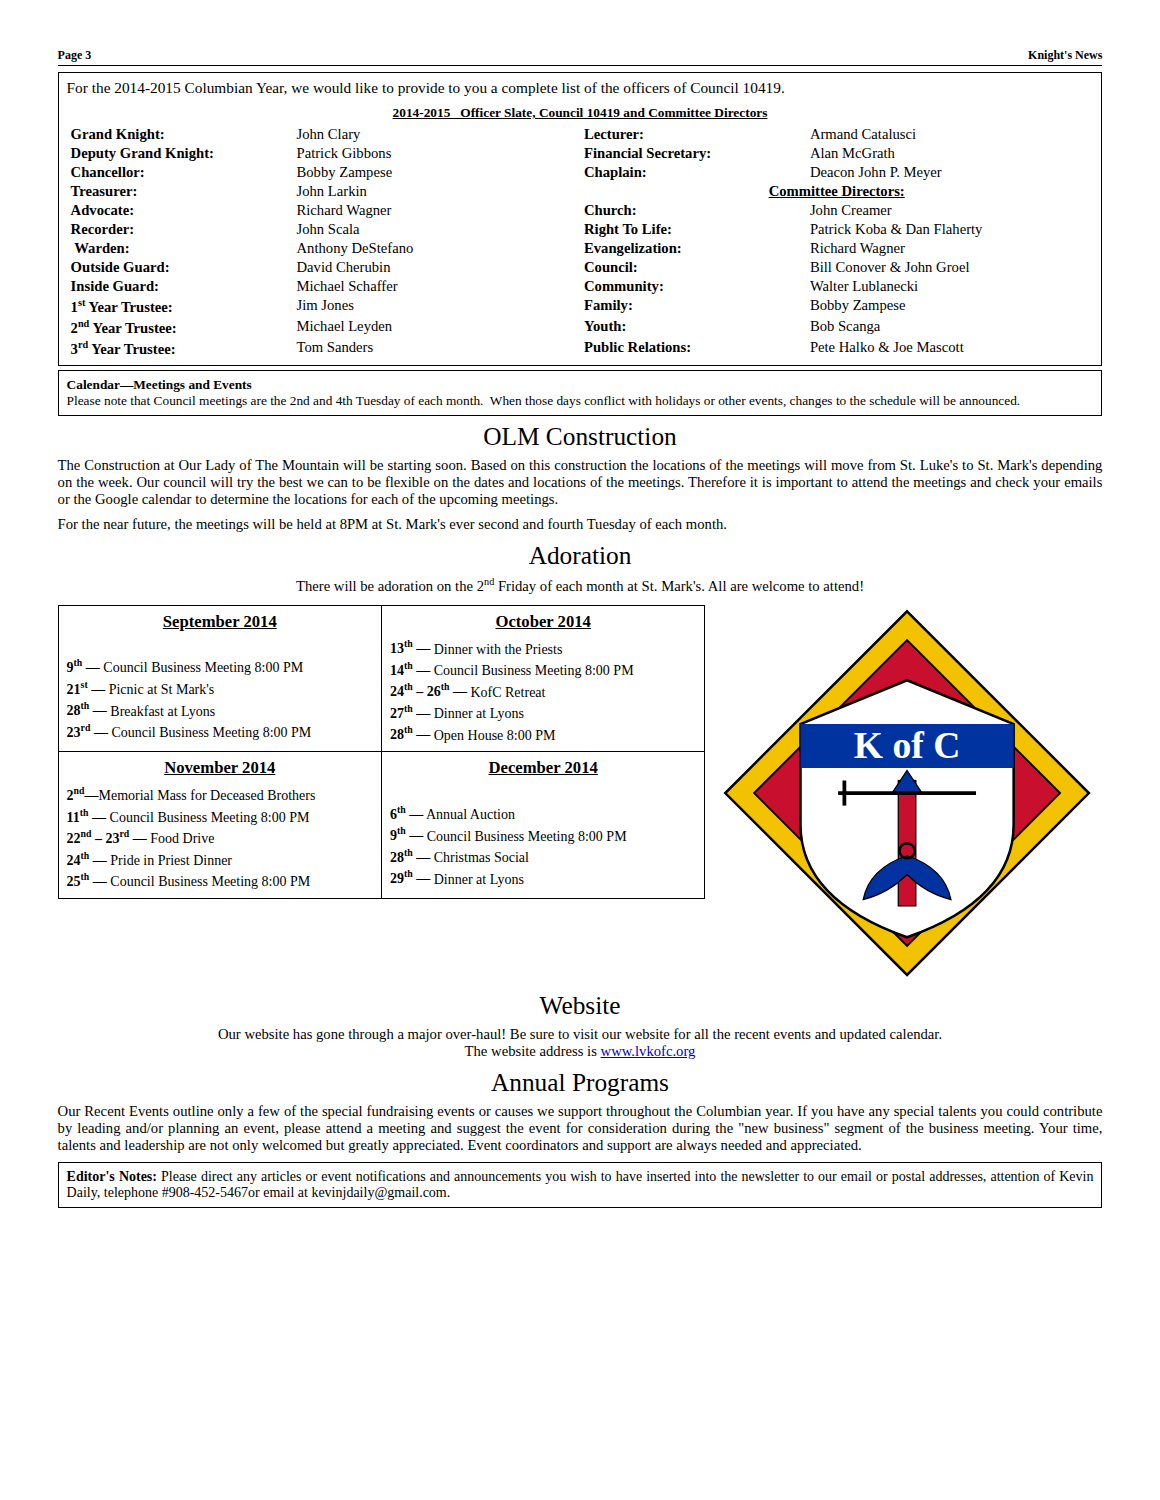Page 3 Knight's News
For the 2014-2015 Columbian Year, we would like to provide to you a complete list of the officers of Council 10419.
2014-2015 Officer Slate, Council 10419 and Committee Directors
| Grand Knight: | John Clary | Lecturer: | Armand Catalusci |
| Deputy Grand Knight: | Patrick Gibbons | Financial Secretary: | Alan McGrath |
| Chancellor: | Bobby Zampese | Chaplain: | Deacon John P. Meyer |
| Treasurer: | John Larkin | Committee Directors: |
| Advocate: | Richard Wagner | Church: | John Creamer |
| Recorder: | John Scala | Right To Life: | Patrick Koba & Dan Flaherty |
| Warden: | Anthony DeStefano | Evangelization: | Richard Wagner |
| Outside Guard: | David Cherubin | Council: | Bill Conover & John Groel |
| Inside Guard: | Michael Schaffer | Community: | Walter Lublanecki |
| 1 st Year Trustee: | Jim Jones | Family: | Bobby Zampese |
| 2 nd Year Trustee: | Michael Leyden | Youth: | Bob Scanga |
| 3 rd Year Trustee: | Tom Sanders | Public Relations: | Pete Halko & Joe Mascott |
Calendar—Meetings and Events
Please note that Council meetings are the 2nd and 4th Tuesday of each month. When those days conflict with holidays or other events, changes to the schedule will be announced.
OLM Construction
The Construction at Our Lady of The Mountain will be starting soon. Based on this construction the locations of the meetings will move from St. Luke's to St. Mark's depending on the week. Our council will try the best we can to be flexible on the dates and locations of the meetings. Therefore it is important to attend the meetings and check your emails or the Google calendar to determine the locations for each of the upcoming meetings.
For the near future, the meetings will be held at 8PM at St. Mark's ever second and fourth Tuesday of each month.
Adoration
There will be adoration on the 2nd Friday of each month at St. Mark's. All are welcome to attend!
| September 2014 9 th — Council Business Meeting 8:00 PM 21 st — Picnic at St Mark's 28 th — Breakfast at Lyons 23 rd — Council Business Meeting 8:00 PM | October 2014 13 th — Dinner with the Priests 14 th — Council Business Meeting 8:00 PM 24 th – 26 th — KofC Retreat 27 th — Dinner at Lyons 28 th — Open House 8:00 PM |
| November 2014 2 nd — Memorial Mass for Deceased Brothers 11 th — Council Business Meeting 8:00 PM 22 nd – 23 rd — Food Drive 24 th — Pride in Priest Dinner 25 th — Council Business Meeting 8:00 PM | December 2014 6 th — Annual Auction 9 th — Council Business Meeting 8:00 PM 28 th — Christmas Social 29 th — Dinner at Lyons |
K of C
Website
Our website has gone through a major over-haul! Be sure to visit our website for all the recent events and updated calendar.
The website address is www.lvkofc.org
Annual Programs
Our Recent Events outline only a few of the special fundraising events or causes we support throughout the Columbian year. If you have any special talents you could contribute by leading and/or planning an event, please attend a meeting and suggest the event for consideration during the "new business" segment of the business meeting. Your time, talents and leadership are not only welcomed but greatly appreciated. Event coordinators and support are always needed and appreciated.
Editor's Notes: Please direct any articles or event notifications and announcements you wish to have inserted into the newsletter to our email or postal addresses, attention of Kevin Daily, telephone #908-452-5467or email at kevinjdaily@gmail.com.